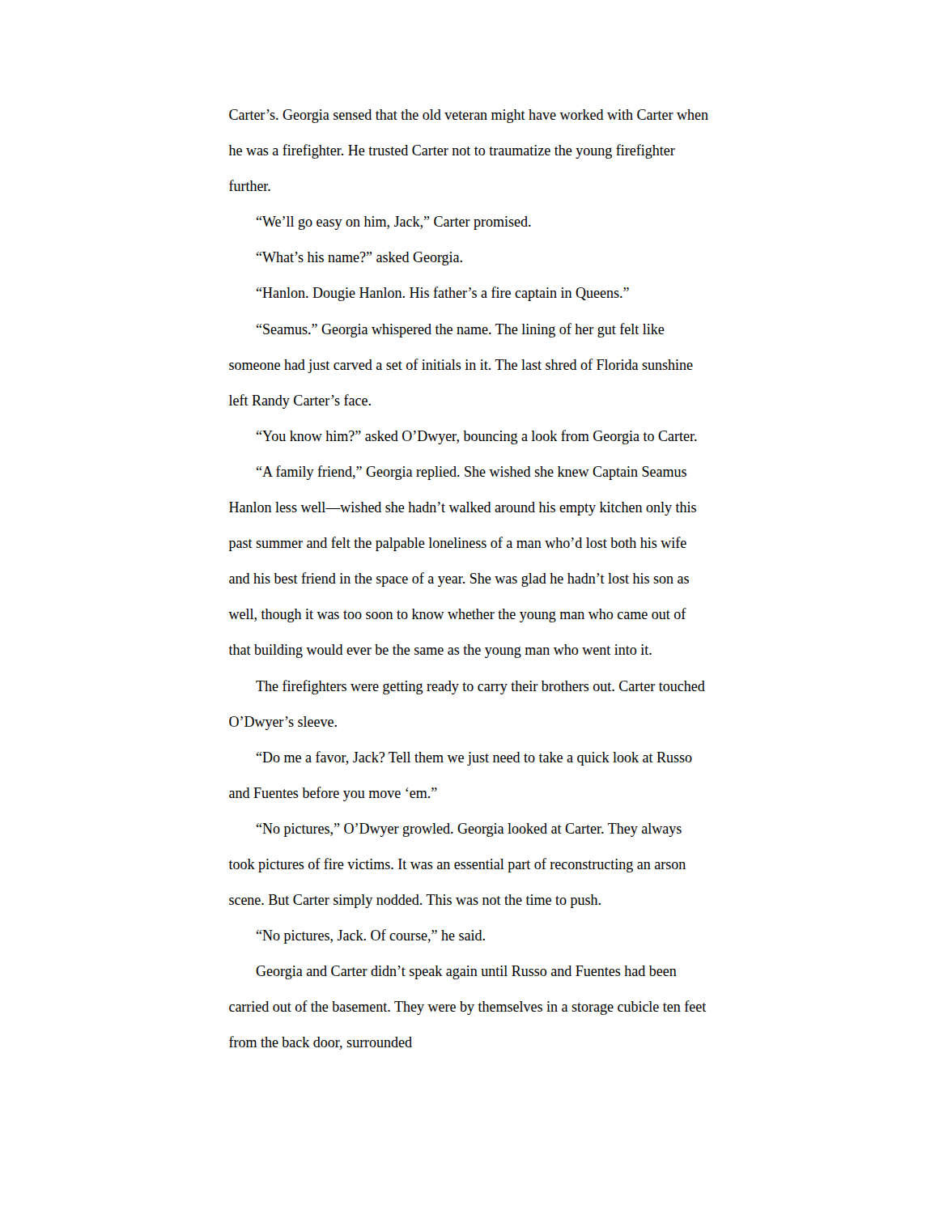Carter’s. Georgia sensed that the old veteran might have worked with Carter when he was a firefighter. He trusted Carter not to traumatize the young firefighter further.
“We’ll go easy on him, Jack,” Carter promised.
“What’s his name?” asked Georgia.
“Hanlon. Dougie Hanlon. His father’s a fire captain in Queens.”
“Seamus.” Georgia whispered the name. The lining of her gut felt like someone had just carved a set of initials in it. The last shred of Florida sunshine left Randy Carter’s face.
“You know him?” asked O’Dwyer, bouncing a look from Georgia to Carter.
“A family friend,” Georgia replied. She wished she knew Captain Seamus Hanlon less well—wished she hadn’t walked around his empty kitchen only this past summer and felt the palpable loneliness of a man who’d lost both his wife and his best friend in the space of a year. She was glad he hadn’t lost his son as well, though it was too soon to know whether the young man who came out of that building would ever be the same as the young man who went into it.
The firefighters were getting ready to carry their brothers out. Carter touched O’Dwyer’s sleeve.
“Do me a favor, Jack? Tell them we just need to take a quick look at Russo and Fuentes before you move ‘em.”
“No pictures,” O’Dwyer growled. Georgia looked at Carter. They always took pictures of fire victims. It was an essential part of reconstructing an arson scene. But Carter simply nodded. This was not the time to push.
“No pictures, Jack. Of course,” he said.
Georgia and Carter didn’t speak again until Russo and Fuentes had been carried out of the basement. They were by themselves in a storage cubicle ten feet from the back door, surrounded